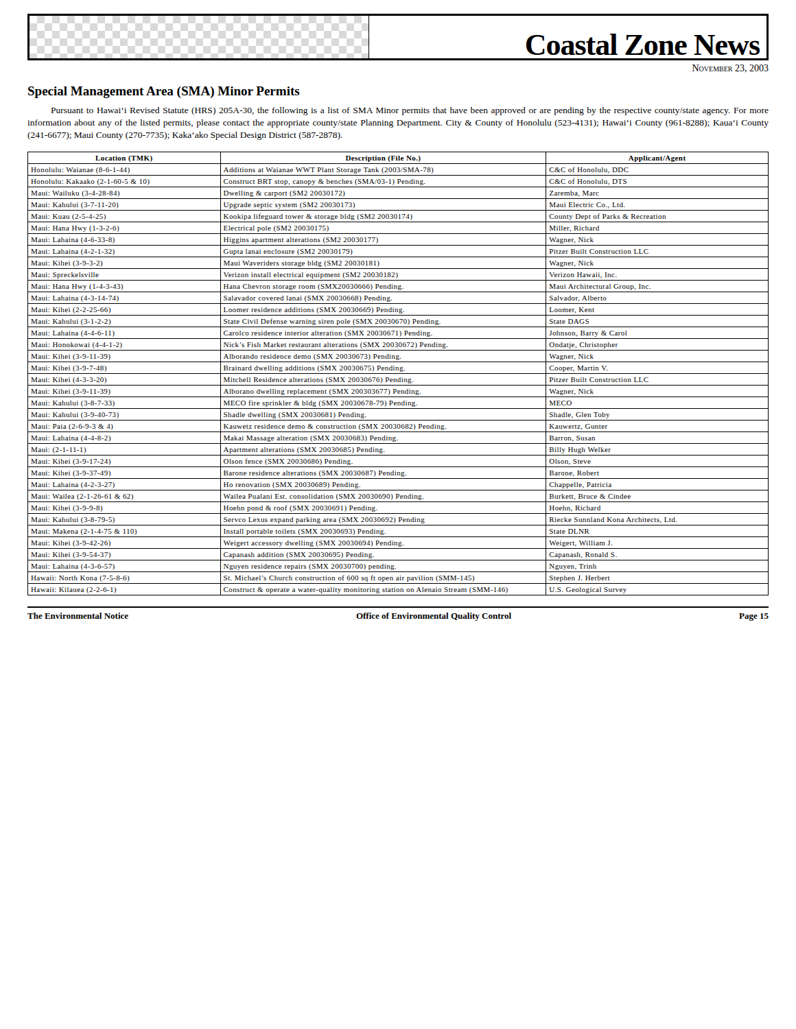Coastal Zone News
November 23, 2003
Special Management Area (SMA) Minor Permits
Pursuant to Hawai‘i Revised Statute (HRS) 205A-30, the following is a list of SMA Minor permits that have been approved or are pending by the respective county/state agency. For more information about any of the listed permits, please contact the appropriate county/state Planning Department. City & County of Honolulu (523-4131); Hawai‘i County (961-8288); Kaua‘i County (241-6677); Maui County (270-7735); Kaka‘ako Special Design District (587-2878).
| Location (TMK) | Description (File No.) | Applicant/Agent |
| --- | --- | --- |
| Honolulu: Waianae (8-6-1-44) | Additions at Waianae WWT Plant Storage Tank (2003/SMA-78) | C&C of Honolulu, DDC |
| Honolulu: Kakaako (2-1-60-5 & 10) | Construct BRT stop, canopy & benches (SMA/03-1) Pending. | C&C of Honolulu, DTS |
| Maui: Wailuku (3-4-28-84) | Dwelling & carport (SM2 20030172) | Zaremba, Marc |
| Maui: Kahului (3-7-11-20) | Upgrade septic system (SM2 20030173) | Maui Electric Co., Ltd. |
| Maui: Kuau (2-5-4-25) | Kookipa lifeguard tower & storage bldg (SM2 20030174) | County Dept of Parks & Recreation |
| Maui: Hana Hwy (1-3-2-6) | Electrical pole (SM2 20030175) | Miller, Richard |
| Maui: Lahaina (4-6-33-8) | Higgins apartment alterations (SM2 20030177) | Wagner, Nick |
| Maui: Lahaina (4-2-1-32) | Gupta lanai enclosure (SM2 20030179) | Pitzer Built Construction LLC |
| Maui: Kihei (3-9-3-2) | Maui Waveriders storage bldg (SM2 20030181) | Wagner, Nick |
| Maui: Spreckelsville | Verizon install electrical equipment (SM2 20030182) | Verizon Hawaii, Inc. |
| Maui: Hana Hwy (1-4-3-43) | Hana Chevron storage room (SMX20030666) Pending. | Maui Architectural Group, Inc. |
| Maui: Lahaina (4-3-14-74) | Salavador covered lanai (SMX 20030668) Pending. | Salvador, Alberto |
| Maui: Kihei (2-2-25-66) | Loomer residence additions (SMX 20030669) Pending. | Loomer, Kent |
| Maui: Kahului (3-1-2-2) | State Civil Defense warning siren pole (SMX 20030670) Pending. | State DAGS |
| Maui: Lahaina (4-4-6-11) | Carolco residence interior alteration (SMX 20030671) Pending. | Johnson, Barry & Carol |
| Maui: Honokowai (4-4-1-2) | Nick’s Fish Market restaurant alterations (SMX 20030672) Pending. | Ondatje, Christopher |
| Maui: Kihei (3-9-11-39) | Alborando residence demo (SMX 20030673) Pending. | Wagner, Nick |
| Maui: Kihei (3-9-7-48) | Brainard dwelling additions (SMX 20030675) Pending. | Cooper, Martin V. |
| Maui: Kihei (4-3-3-20) | Mitchell Residence alterations (SMX 20030676) Pending. | Pitzer Built Construction LLC |
| Maui: Kihei (3-9-11-39) | Alborano dwelling replacement (SMX 200303677) Pending. | Wagner, Nick |
| Maui: Kahului (3-8-7-33) | MECO fire sprinkler & bldg (SMX 20030678-79) Pending. | MECO |
| Maui: Kahului (3-9-40-73) | Shadle dwelling (SMX 20030681) Pending. | Shadle, Glen Toby |
| Maui: Paia (2-6-9-3 & 4) | Kauwetz residence demo & construction (SMX 20030682) Pending. | Kauwertz, Gunter |
| Maui: Lahaina (4-4-8-2) | Makai Massage alteration (SMX 20030683) Pending. | Barron, Susan |
| Maui: (2-1-11-1) | Apartment alterations (SMX 20030685) Pending. | Billy Hugh Welker |
| Maui: Kihei (3-9-17-24) | Olson fence (SMX 20030686) Pending. | Olson, Steve |
| Maui: Kihei (3-9-37-49) | Barone residence alterations (SMX 20030687) Pending. | Barone, Robert |
| Maui: Lahaina (4-2-3-27) | Ho renovation (SMX 20030689) Pending. | Chappelle, Patricia |
| Maui: Wailea (2-1-26-61 & 62) | Wailea Pualani Est. consolidation (SMX 20030690) Pending. | Burkett, Bruce & Cindee |
| Maui: Kihei (3-9-9-8) | Hoehn pond & roof (SMX 20030691) Pending. | Hoehn, Richard |
| Maui: Kahului (3-8-79-5) | Servco Lexus expand parking area (SMX 20030692) Pending | Riecke Sunnland Kona Architects, Ltd. |
| Maui: Makena (2-1-4-75 & 110) | Install portable toilets (SMX 20030693) Pending. | State DLNR |
| Maui: Kihei (3-9-42-26) | Weigert accessory dwelling (SMX 20030694) Pending. | Weigert, William J. |
| Maui: Kihei (3-9-54-37) | Capanash addition (SMX 20030695) Pending. | Capanash, Ronald S. |
| Maui: Lahaina (4-3-6-57) | Nguyen residence repairs (SMX 20030700) pending. | Nguyen, Trinh |
| Hawaii: North Kona (7-5-8-6) | St. Michael’s Church construction of 600 sq ft open air pavilion (SMM-145) | Stephen J. Herbert |
| Hawaii: Kilauea (2-2-6-1) | Construct & operate a water-quality monitoring station on Alenaio Stream (SMM-146) | U.S. Geological Survey |
The Environmental Notice
Office of Environmental Quality Control
Page 15